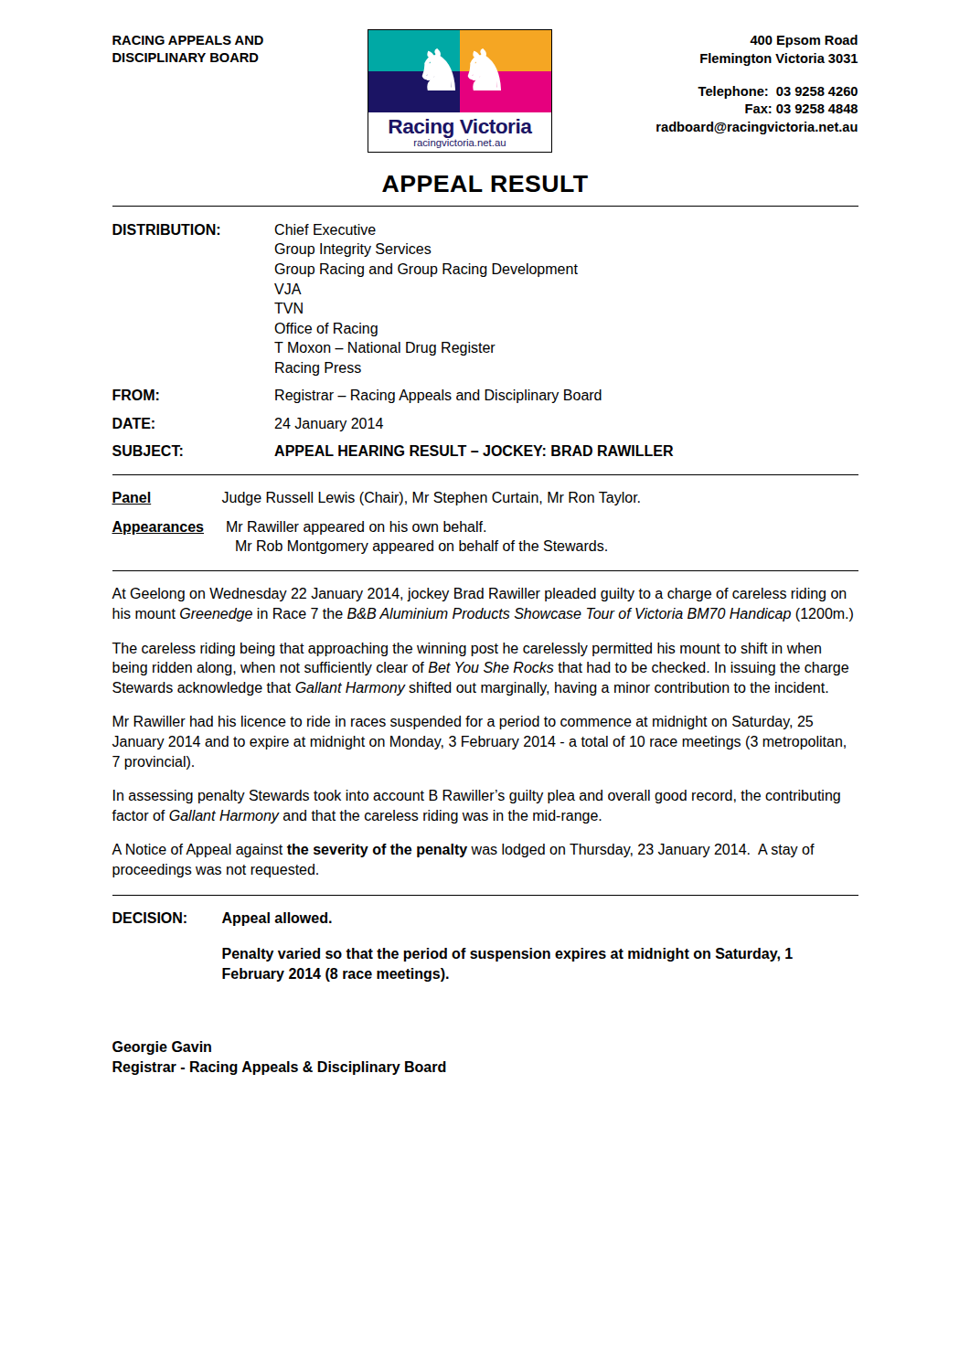RACING APPEALS AND
DISCIPLINARY BOARD
♞♞
Racing Victoria
racingvictoria.net.au
400 Epsom Road
Flemington Victoria 3031
Telephone: 03 9258 4260
Fax: 03 9258 4848
radboard@racingvictoria.net.au
APPEAL RESULT
| DISTRIBUTION: | Chief Executive Group Integrity Services Group Racing and Group Racing Development VJA TVN Office of Racing T Moxon – National Drug Register Racing Press |
| FROM: | Registrar – Racing Appeals and Disciplinary Board |
| DATE: | 24 January 2014 |
| SUBJECT: | APPEAL HEARING RESULT – JOCKEY: BRAD RAWILLER |
| Panel | Judge Russell Lewis (Chair), Mr Stephen Curtain, Mr Ron Taylor. |
| Appearances | Mr Rawiller appeared on his own behalf. Mr Rob Montgomery appeared on behalf of the Stewards. |
At Geelong on Wednesday 22 January 2014, jockey Brad Rawiller pleaded guilty to a charge of careless riding on his mount Greenedge in Race 7 the B&B Aluminium Products Showcase Tour of Victoria BM70 Handicap (1200m.)
The careless riding being that approaching the winning post he carelessly permitted his mount to shift in when being ridden along, when not sufficiently clear of Bet You She Rocks that had to be checked. In issuing the charge Stewards acknowledge that Gallant Harmony shifted out marginally, having a minor contribution to the incident.
Mr Rawiller had his licence to ride in races suspended for a period to commence at midnight on Saturday, 25 January 2014 and to expire at midnight on Monday, 3 February 2014 - a total of 10 race meetings (3 metropolitan, 7 provincial).
In assessing penalty Stewards took into account B Rawiller’s guilty plea and overall good record, the contributing factor of Gallant Harmony and that the careless riding was in the mid-range.
A Notice of Appeal against the severity of the penalty was lodged on Thursday, 23 January 2014. A stay of proceedings was not requested.
| DECISION: | Appeal allowed. Penalty varied so that the period of suspension expires at midnight on Saturday, 1 February 2014 (8 race meetings). |
Georgie Gavin
Registrar - Racing Appeals & Disciplinary Board